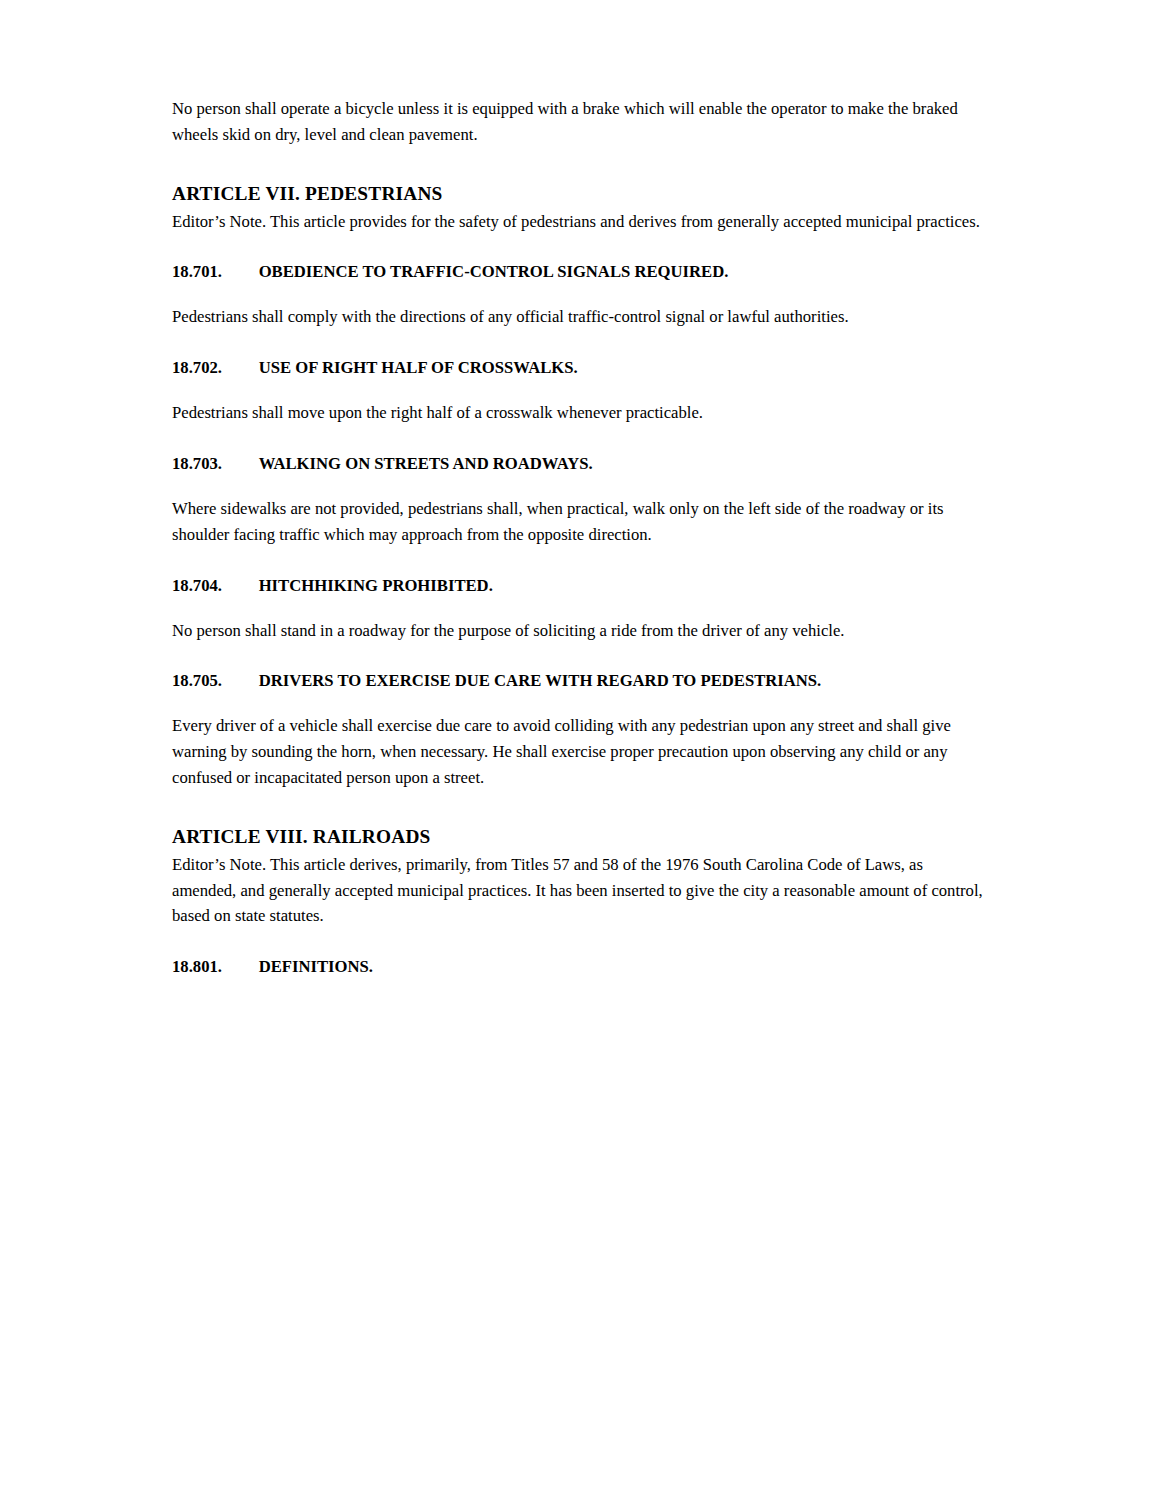No person shall operate a bicycle unless it is equipped with a brake which will enable the operator to make the braked wheels skid on dry, level and clean pavement.
ARTICLE VII. PEDESTRIANS
Editor’s Note. This article provides for the safety of pedestrians and derives from generally accepted municipal practices.
18.701. OBEDIENCE TO TRAFFIC-CONTROL SIGNALS REQUIRED.
Pedestrians shall comply with the directions of any official traffic-control signal or lawful authorities.
18.702. USE OF RIGHT HALF OF CROSSWALKS.
Pedestrians shall move upon the right half of a crosswalk whenever practicable.
18.703. WALKING ON STREETS AND ROADWAYS.
Where sidewalks are not provided, pedestrians shall, when practical, walk only on the left side of the roadway or its shoulder facing traffic which may approach from the opposite direction.
18.704. HITCHHIKING PROHIBITED.
No person shall stand in a roadway for the purpose of soliciting a ride from the driver of any vehicle.
18.705. DRIVERS TO EXERCISE DUE CARE WITH REGARD TO PEDESTRIANS.
Every driver of a vehicle shall exercise due care to avoid colliding with any pedestrian upon any street and shall give warning by sounding the horn, when necessary. He shall exercise proper precaution upon observing any child or any confused or incapacitated person upon a street.
ARTICLE VIII. RAILROADS
Editor’s Note. This article derives, primarily, from Titles 57 and 58 of the 1976 South Carolina Code of Laws, as amended, and generally accepted municipal practices. It has been inserted to give the city a reasonable amount of control, based on state statutes.
18.801. DEFINITIONS.